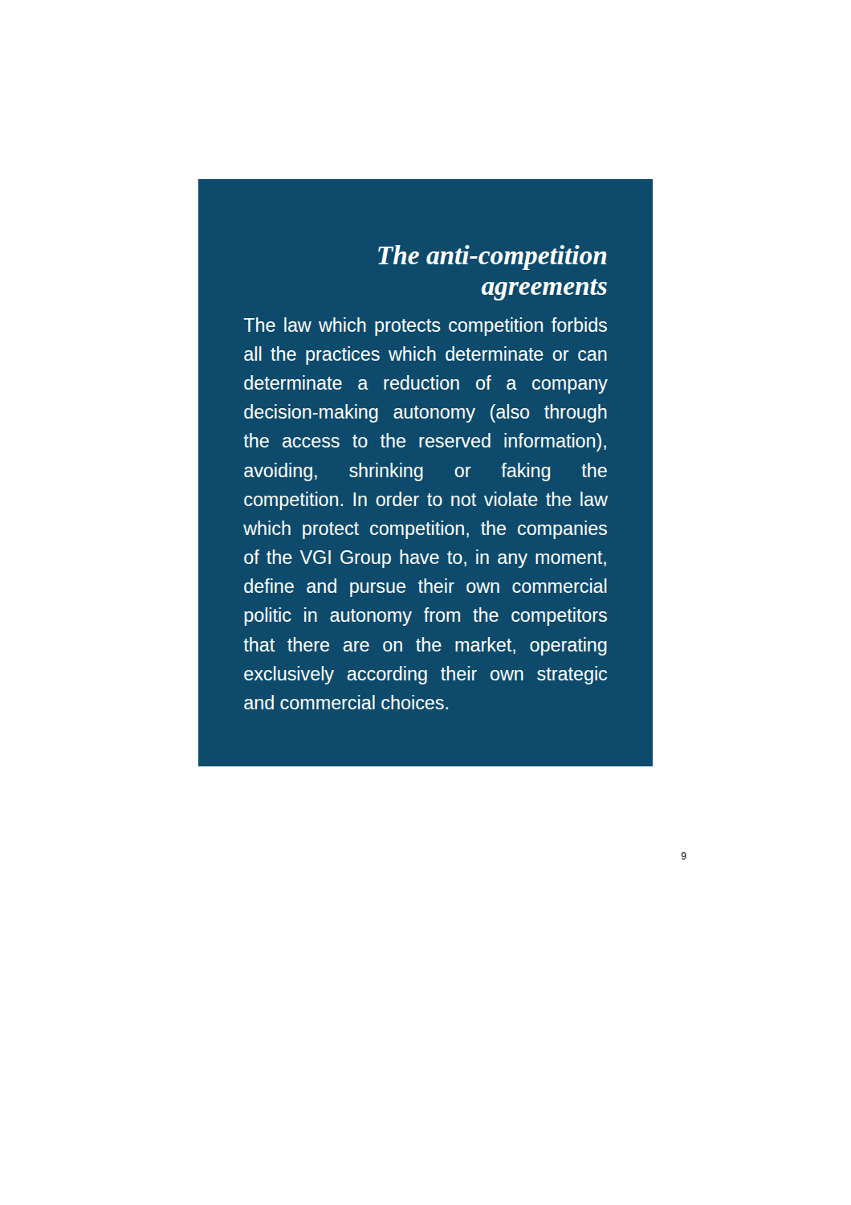The anti-competition agreements
The law which protects competition forbids all the practices which determinate or can determinate a reduction of a company decision-making autonomy (also through the access to the reserved information), avoiding, shrinking or faking the competition. In order to not violate the law which protect competition, the companies of the VGI Group have to, in any moment, define and pursue their own commercial politic in autonomy from the competitors that there are on the market, operating exclusively according their own strategic and commercial choices.
9